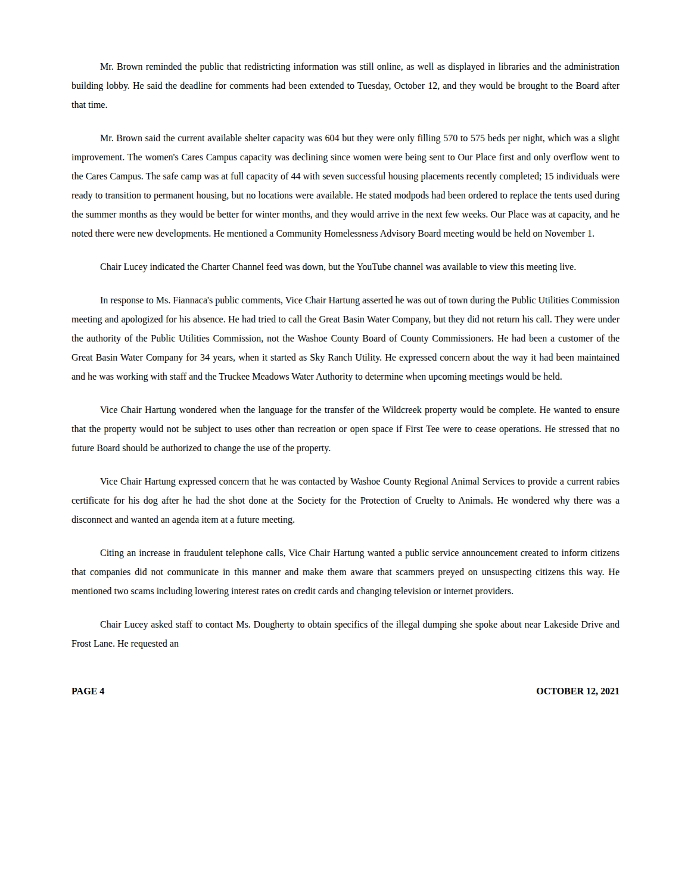Mr. Brown reminded the public that redistricting information was still online, as well as displayed in libraries and the administration building lobby. He said the deadline for comments had been extended to Tuesday, October 12, and they would be brought to the Board after that time.
Mr. Brown said the current available shelter capacity was 604 but they were only filling 570 to 575 beds per night, which was a slight improvement. The women's Cares Campus capacity was declining since women were being sent to Our Place first and only overflow went to the Cares Campus. The safe camp was at full capacity of 44 with seven successful housing placements recently completed; 15 individuals were ready to transition to permanent housing, but no locations were available. He stated modpods had been ordered to replace the tents used during the summer months as they would be better for winter months, and they would arrive in the next few weeks. Our Place was at capacity, and he noted there were new developments. He mentioned a Community Homelessness Advisory Board meeting would be held on November 1.
Chair Lucey indicated the Charter Channel feed was down, but the YouTube channel was available to view this meeting live.
In response to Ms. Fiannaca's public comments, Vice Chair Hartung asserted he was out of town during the Public Utilities Commission meeting and apologized for his absence. He had tried to call the Great Basin Water Company, but they did not return his call. They were under the authority of the Public Utilities Commission, not the Washoe County Board of County Commissioners. He had been a customer of the Great Basin Water Company for 34 years, when it started as Sky Ranch Utility. He expressed concern about the way it had been maintained and he was working with staff and the Truckee Meadows Water Authority to determine when upcoming meetings would be held.
Vice Chair Hartung wondered when the language for the transfer of the Wildcreek property would be complete. He wanted to ensure that the property would not be subject to uses other than recreation or open space if First Tee were to cease operations. He stressed that no future Board should be authorized to change the use of the property.
Vice Chair Hartung expressed concern that he was contacted by Washoe County Regional Animal Services to provide a current rabies certificate for his dog after he had the shot done at the Society for the Protection of Cruelty to Animals. He wondered why there was a disconnect and wanted an agenda item at a future meeting.
Citing an increase in fraudulent telephone calls, Vice Chair Hartung wanted a public service announcement created to inform citizens that companies did not communicate in this manner and make them aware that scammers preyed on unsuspecting citizens this way. He mentioned two scams including lowering interest rates on credit cards and changing television or internet providers.
Chair Lucey asked staff to contact Ms. Dougherty to obtain specifics of the illegal dumping she spoke about near Lakeside Drive and Frost Lane. He requested an
Page 4 October 12, 2021